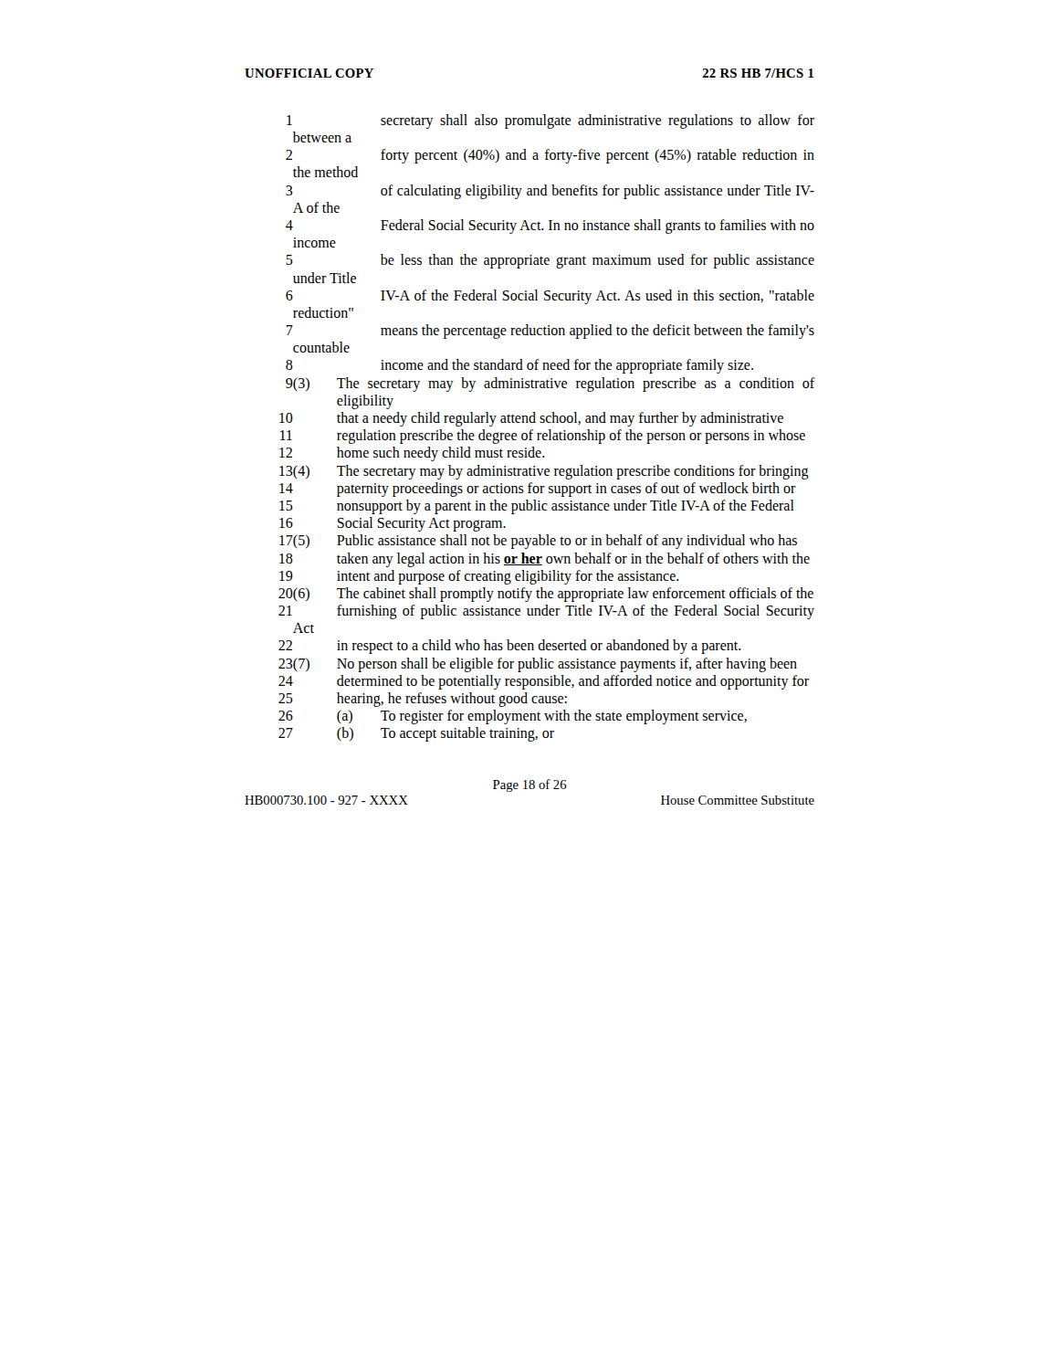Unofficial Copy
22 RS HB 7/HCS 1
| 1 | secretary shall also promulgate administrative regulations to allow for between a |
| 2 | forty percent (40%) and a forty-five percent (45%) ratable reduction in the method |
| 3 | of calculating eligibility and benefits for public assistance under Title IV-A of the |
| 4 | Federal Social Security Act. In no instance shall grants to families with no income |
| 5 | be less than the appropriate grant maximum used for public assistance under Title |
| 6 | IV-A of the Federal Social Security Act. As used in this section, "ratable reduction" |
| 7 | means the percentage reduction applied to the deficit between the family's countable |
| 8 | income and the standard of need for the appropriate family size. |
| 9 | (3) The secretary may by administrative regulation prescribe as a condition of eligibility |
| 10 | that a needy child regularly attend school, and may further by administrative |
| 11 | regulation prescribe the degree of relationship of the person or persons in whose |
| 12 | home such needy child must reside. |
| 13 | (4) The secretary may by administrative regulation prescribe conditions for bringing |
| 14 | paternity proceedings or actions for support in cases of out of wedlock birth or |
| 15 | nonsupport by a parent in the public assistance under Title IV-A of the Federal |
| 16 | Social Security Act program. |
| 17 | (5) Public assistance shall not be payable to or in behalf of any individual who has |
| 18 | taken any legal action in his or her own behalf or in the behalf of others with the |
| 19 | intent and purpose of creating eligibility for the assistance. |
| 20 | (6) The cabinet shall promptly notify the appropriate law enforcement officials of the |
| 21 | furnishing of public assistance under Title IV-A of the Federal Social Security Act |
| 22 | in respect to a child who has been deserted or abandoned by a parent. |
| 23 | (7) No person shall be eligible for public assistance payments if, after having been |
| 24 | determined to be potentially responsible, and afforded notice and opportunity for |
| 25 | hearing, he refuses without good cause: |
| 26 | (a) To register for employment with the state employment service, |
| 27 | (b) To accept suitable training, or |
Page 18 of 26
HB000730.100 - 927 - XXXX
House Committee Substitute